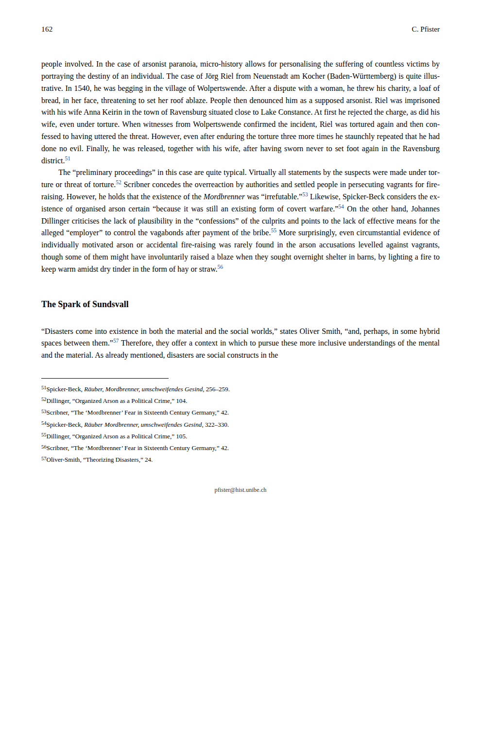162 C. Pfister
people involved. In the case of arsonist paranoia, micro-history allows for personalising the suffering of countless victims by portraying the destiny of an individual. The case of Jörg Riel from Neuenstadt am Kocher (Baden-Württemberg) is quite illustrative. In 1540, he was begging in the village of Wolpertswende. After a dispute with a woman, he threw his charity, a loaf of bread, in her face, threatening to set her roof ablaze. People then denounced him as a supposed arsonist. Riel was imprisoned with his wife Anna Keirin in the town of Ravensburg situated close to Lake Constance. At first he rejected the charge, as did his wife, even under torture. When witnesses from Wolpertswende confirmed the incident, Riel was tortured again and then confessed to having uttered the threat. However, even after enduring the torture three more times he staunchly repeated that he had done no evil. Finally, he was released, together with his wife, after having sworn never to set foot again in the Ravensburg district.51
The “preliminary proceedings” in this case are quite typical. Virtually all statements by the suspects were made under torture or threat of torture.52 Scribner concedes the overreaction by authorities and settled people in persecuting vagrants for fire-raising. However, he holds that the existence of the Mordbrenner was “irrefutable.”53 Likewise, Spicker-Beck considers the existence of organised arson certain “because it was still an existing form of covert warfare.”54 On the other hand, Johannes Dillinger criticises the lack of plausibility in the “confessions” of the culprits and points to the lack of effective means for the alleged “employer” to control the vagabonds after payment of the bribe.55 More surprisingly, even circumstantial evidence of individually motivated arson or accidental fire-raising was rarely found in the arson accusations levelled against vagrants, though some of them might have involuntarily raised a blaze when they sought overnight shelter in barns, by lighting a fire to keep warm amidst dry tinder in the form of hay or straw.56
The Spark of Sundsvall
“Disasters come into existence in both the material and the social worlds,” states Oliver Smith, “and, perhaps, in some hybrid spaces between them.”57 Therefore, they offer a context in which to pursue these more inclusive understandings of the mental and the material. As already mentioned, disasters are social constructs in the
51Spicker-Beck, Räuber, Mordbrenner, umschweifendes Gesind, 256–259.
52Dillinger, “Organized Arson as a Political Crime,” 104.
53Scribner, “The ‘Mordbrenner’ Fear in Sixteenth Century Germany,” 42.
54Spicker-Beck, Räuber Mordbrenner, umschweifendes Gesind, 322–330.
55Dillinger, “Organized Arson as a Political Crime,” 105.
56Scribner, “The ‘Mordbrenner’ Fear in Sixteenth Century Germany,” 42.
57Oliver-Smith, “Theorizing Disasters,” 24.
pfister@hist.unibe.ch